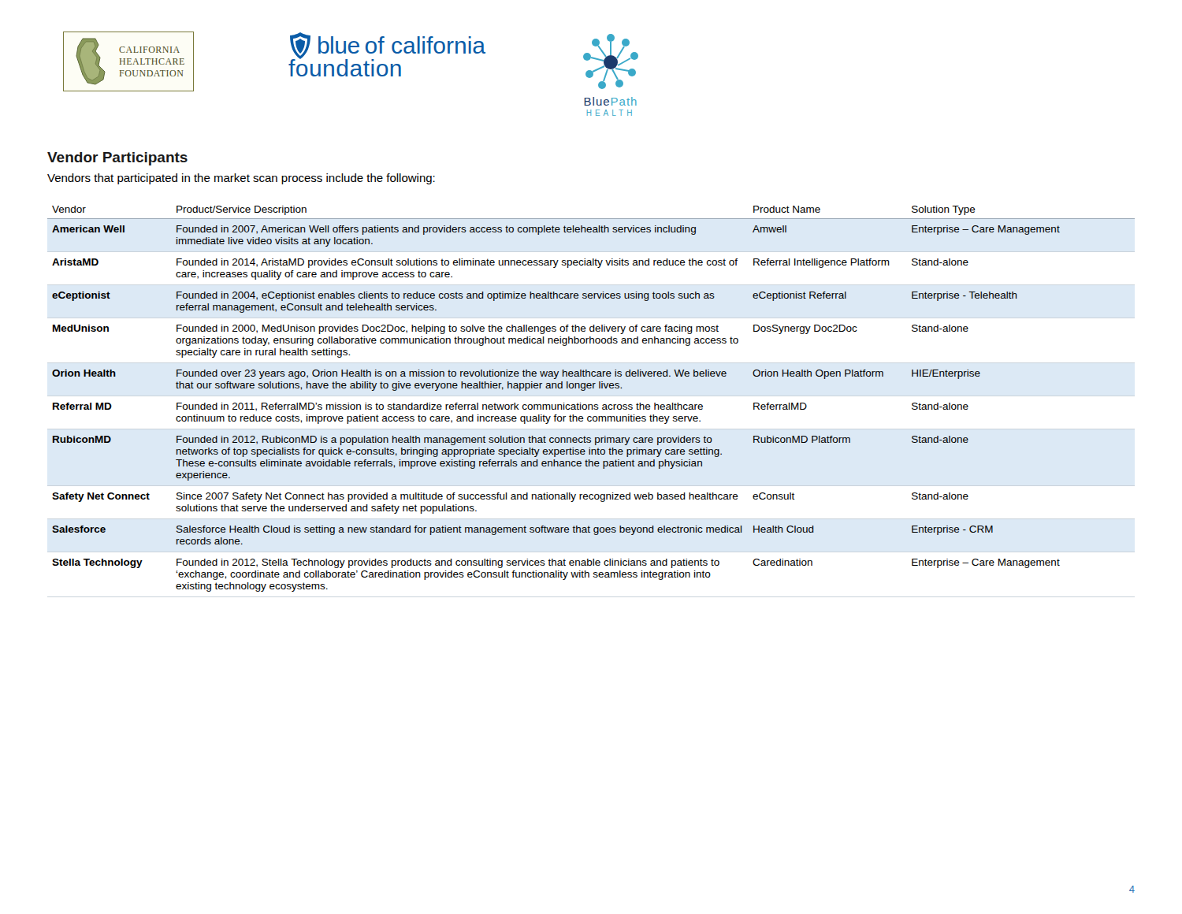California
Healthcare
Foundation
blue of california
foundation
BluePath
HEALTH
Vendor Participants
Vendors that participated in the market scan process include the following:
| Vendor | Product/Service Description | Product Name | Solution Type |
| --- | --- | --- | --- |
| American Well | Founded in 2007, American Well offers patients and providers access to complete telehealth services including immediate live video visits at any location. | Amwell | Enterprise – Care Management |
| AristaMD | Founded in 2014, AristaMD provides eConsult solutions to eliminate unnecessary specialty visits and reduce the cost of care, increases quality of care and improve access to care. | Referral Intelligence Platform | Stand-alone |
| eCeptionist | Founded in 2004, eCeptionist enables clients to reduce costs and optimize healthcare services using tools such as referral management, eConsult and telehealth services. | eCeptionist Referral | Enterprise - Telehealth |
| MedUnison | Founded in 2000, MedUnison provides Doc2Doc, helping to solve the challenges of the delivery of care facing most organizations today, ensuring collaborative communication throughout medical neighborhoods and enhancing access to specialty care in rural health settings. | DosSynergy Doc2Doc | Stand-alone |
| Orion Health | Founded over 23 years ago, Orion Health is on a mission to revolutionize the way healthcare is delivered. We believe that our software solutions, have the ability to give everyone healthier, happier and longer lives. | Orion Health Open Platform | HIE/Enterprise |
| Referral MD | Founded in 2011, ReferralMD’s mission is to standardize referral network communications across the healthcare continuum to reduce costs, improve patient access to care, and increase quality for the communities they serve. | ReferralMD | Stand-alone |
| RubiconMD | Founded in 2012, RubiconMD is a population health management solution that connects primary care providers to networks of top specialists for quick e-consults, bringing appropriate specialty expertise into the primary care setting. These e-consults eliminate avoidable referrals, improve existing referrals and enhance the patient and physician experience. | RubiconMD Platform | Stand-alone |
| Safety Net Connect | Since 2007 Safety Net Connect has provided a multitude of successful and nationally recognized web based healthcare solutions that serve the underserved and safety net populations. | eConsult | Stand-alone |
| Salesforce | Salesforce Health Cloud is setting a new standard for patient management software that goes beyond electronic medical records alone. | Health Cloud | Enterprise - CRM |
| Stella Technology | Founded in 2012, Stella Technology provides products and consulting services that enable clinicians and patients to ‘exchange, coordinate and collaborate’ Caredination provides eConsult functionality with seamless integration into existing technology ecosystems. | Caredination | Enterprise – Care Management |
4